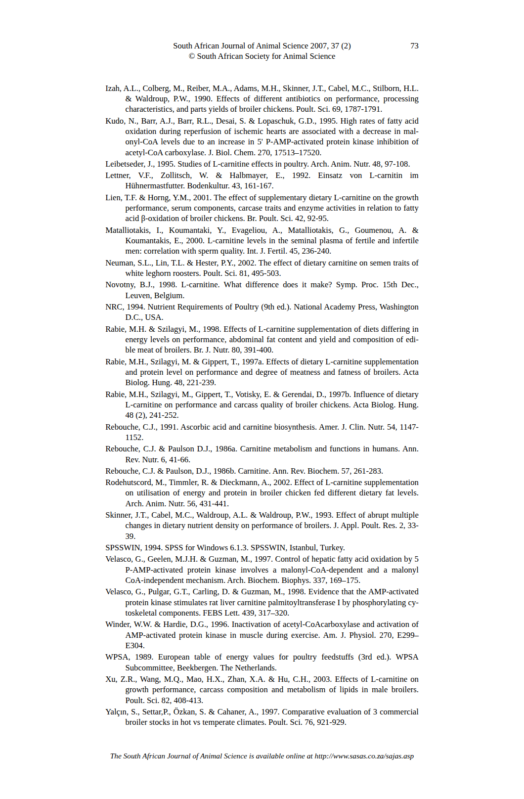73 South African Journal of Animal Science 2007, 37 (2) © South African Society for Animal Science
Izah, A.L., Colberg, M., Reiber, M.A., Adams, M.H., Skinner, J.T., Cabel, M.C., Stilborn, H.L. & Waldroup, P.W., 1990. Effects of different antibiotics on performance, processing characteristics, and parts yields of broiler chickens. Poult. Sci. 69, 1787-1791.
Kudo, N., Barr, A.J., Barr, R.L., Desai, S. & Lopaschuk, G.D., 1995. High rates of fatty acid oxidation during reperfusion of ischemic hearts are associated with a decrease in malonyl-CoA levels due to an increase in 5' P-AMP-activated protein kinase inhibition of acetyl-CoA carboxylase. J. Biol. Chem. 270, 17513–17520.
Leibetseder, J., 1995. Studies of L-carnitine effects in poultry. Arch. Anim. Nutr. 48, 97-108.
Lettner, V.F., Zollitsch, W. & Halbmayer, E., 1992. Einsatz von L-carnitin im Hühnermastfutter. Bodenkultur. 43, 161-167.
Lien, T.F. & Horng, Y.M., 2001. The effect of supplementary dietary L-carnitine on the growth performance, serum components, carcase traits and enzyme activities in relation to fatty acid β-oxidation of broiler chickens. Br. Poult. Sci. 42, 92-95.
Matalliotakis, I., Koumantaki, Y., Evageliou, A., Matalliotakis, G., Goumenou, A. & Koumantakis, E., 2000. L-carnitine levels in the seminal plasma of fertile and infertile men: correlation with sperm quality. Int. J. Fertil. 45, 236-240.
Neuman, S.L., Lin, T.L. & Hester, P.Y., 2002. The effect of dietary carnitine on semen traits of white leghorn roosters. Poult. Sci. 81, 495-503.
Novotny, B.J., 1998. L-carnitine. What difference does it make? Symp. Proc. 15th Dec., Leuven, Belgium.
NRC, 1994. Nutrient Requirements of Poultry (9th ed.). National Academy Press, Washington D.C., USA.
Rabie, M.H. & Szilagyi, M., 1998. Effects of L-carnitine supplementation of diets differing in energy levels on performance, abdominal fat content and yield and composition of edible meat of broilers. Br. J. Nutr. 80, 391-400.
Rabie, M.H., Szilagyi, M. & Gippert, T., 1997a. Effects of dietary L-carnitine supplementation and protein level on performance and degree of meatness and fatness of broilers. Acta Biolog. Hung. 48, 221-239.
Rabie, M.H., Szilagyi, M., Gippert, T., Votisky, E. & Gerendai, D., 1997b. Influence of dietary L-carnitine on performance and carcass quality of broiler chickens. Acta Biolog. Hung. 48 (2), 241-252.
Rebouche, C.J., 1991. Ascorbic acid and carnitine biosynthesis. Amer. J. Clin. Nutr. 54, 1147-1152.
Rebouche, C.J. & Paulson D.J., 1986a. Carnitine metabolism and functions in humans. Ann. Rev. Nutr. 6, 41-66.
Rebouche, C.J. & Paulson, D.J., 1986b. Carnitine. Ann. Rev. Biochem. 57, 261-283.
Rodehutscord, M., Timmler, R. & Dieckmann, A., 2002. Effect of L-carnitine supplementation on utilisation of energy and protein in broiler chicken fed different dietary fat levels. Arch. Anim. Nutr. 56, 431-441.
Skinner, J.T., Cabel, M.C., Waldroup, A.L. & Waldroup, P.W., 1993. Effect of abrupt multiple changes in dietary nutrient density on performance of broilers. J. Appl. Poult. Res. 2, 33-39.
SPSSWIN, 1994. SPSS for Windows 6.1.3. SPSSWIN, Istanbul, Turkey.
Velasco, G., Geelen, M.J.H. & Guzman, M., 1997. Control of hepatic fatty acid oxidation by 5 P-AMP-activated protein kinase involves a malonyl-CoA-dependent and a malonyl CoA-independent mechanism. Arch. Biochem. Biophys. 337, 169–175.
Velasco, G., Pulgar, G.T., Carling, D. & Guzman, M., 1998. Evidence that the AMP-activated protein kinase stimulates rat liver carnitine palmitoyltransferase I by phosphorylating cytoskeletal components. FEBS Lett. 439, 317–320.
Winder, W.W. & Hardie, D.G., 1996. Inactivation of acetyl-CoAcarboxylase and activation of AMP-activated protein kinase in muscle during exercise. Am. J. Physiol. 270, E299–E304.
WPSA, 1989. European table of energy values for poultry feedstuffs (3rd ed.). WPSA Subcommittee, Beekbergen. The Netherlands.
Xu, Z.R., Wang, M.Q., Mao, H.X., Zhan, X.A. & Hu, C.H., 2003. Effects of L-carnitine on growth performance, carcass composition and metabolism of lipids in male broilers. Poult. Sci. 82, 408-413.
Yalçın, S., Settar,P., Özkan, S. & Cahaner, A., 1997. Comparative evaluation of 3 commercial broiler stocks in hot vs temperate climates. Poult. Sci. 76, 921-929.
The South African Journal of Animal Science is available online at http://www.sasas.co.za/sajas.asp